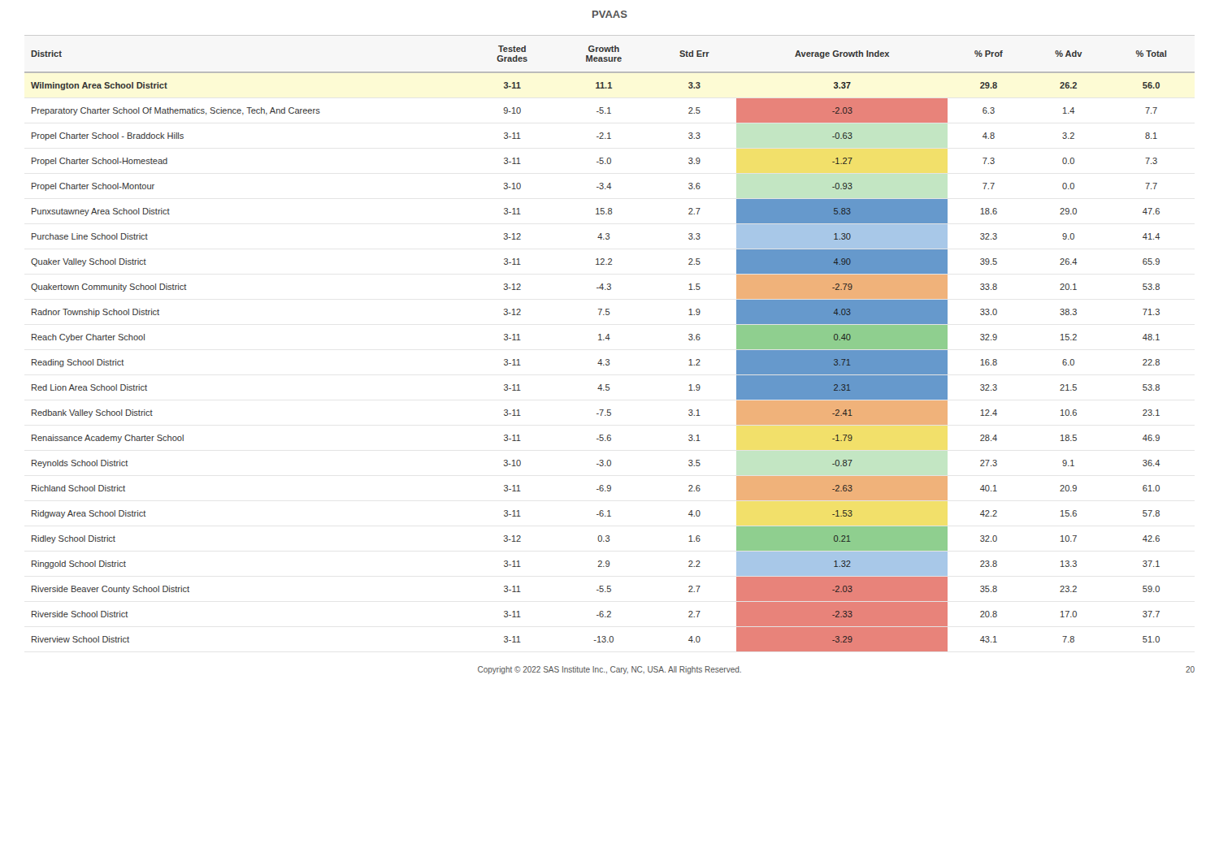PVAAS
| District | Tested Grades | Growth Measure | Std Err | Average Growth Index | % Prof | % Adv | % Total |
| --- | --- | --- | --- | --- | --- | --- | --- |
| Wilmington Area School District | 3-11 | 11.1 | 3.3 | 3.37 | 29.8 | 26.2 | 56.0 |
| Preparatory Charter School Of Mathematics, Science, Tech, And Careers | 9-10 | -5.1 | 2.5 | -2.03 | 6.3 | 1.4 | 7.7 |
| Propel Charter School - Braddock Hills | 3-11 | -2.1 | 3.3 | -0.63 | 4.8 | 3.2 | 8.1 |
| Propel Charter School-Homestead | 3-11 | -5.0 | 3.9 | -1.27 | 7.3 | 0.0 | 7.3 |
| Propel Charter School-Montour | 3-10 | -3.4 | 3.6 | -0.93 | 7.7 | 0.0 | 7.7 |
| Punxsutawney Area School District | 3-11 | 15.8 | 2.7 | 5.83 | 18.6 | 29.0 | 47.6 |
| Purchase Line School District | 3-12 | 4.3 | 3.3 | 1.30 | 32.3 | 9.0 | 41.4 |
| Quaker Valley School District | 3-11 | 12.2 | 2.5 | 4.90 | 39.5 | 26.4 | 65.9 |
| Quakertown Community School District | 3-12 | -4.3 | 1.5 | -2.79 | 33.8 | 20.1 | 53.8 |
| Radnor Township School District | 3-12 | 7.5 | 1.9 | 4.03 | 33.0 | 38.3 | 71.3 |
| Reach Cyber Charter School | 3-11 | 1.4 | 3.6 | 0.40 | 32.9 | 15.2 | 48.1 |
| Reading School District | 3-11 | 4.3 | 1.2 | 3.71 | 16.8 | 6.0 | 22.8 |
| Red Lion Area School District | 3-11 | 4.5 | 1.9 | 2.31 | 32.3 | 21.5 | 53.8 |
| Redbank Valley School District | 3-11 | -7.5 | 3.1 | -2.41 | 12.4 | 10.6 | 23.1 |
| Renaissance Academy Charter School | 3-11 | -5.6 | 3.1 | -1.79 | 28.4 | 18.5 | 46.9 |
| Reynolds School District | 3-10 | -3.0 | 3.5 | -0.87 | 27.3 | 9.1 | 36.4 |
| Richland School District | 3-11 | -6.9 | 2.6 | -2.63 | 40.1 | 20.9 | 61.0 |
| Ridgway Area School District | 3-11 | -6.1 | 4.0 | -1.53 | 42.2 | 15.6 | 57.8 |
| Ridley School District | 3-12 | 0.3 | 1.6 | 0.21 | 32.0 | 10.7 | 42.6 |
| Ringgold School District | 3-11 | 2.9 | 2.2 | 1.32 | 23.8 | 13.3 | 37.1 |
| Riverside Beaver County School District | 3-11 | -5.5 | 2.7 | -2.03 | 35.8 | 23.2 | 59.0 |
| Riverside School District | 3-11 | -6.2 | 2.7 | -2.33 | 20.8 | 17.0 | 37.7 |
| Riverview School District | 3-11 | -13.0 | 4.0 | -3.29 | 43.1 | 7.8 | 51.0 |
Copyright © 2022 SAS Institute Inc., Cary, NC, USA. All Rights Reserved. 20